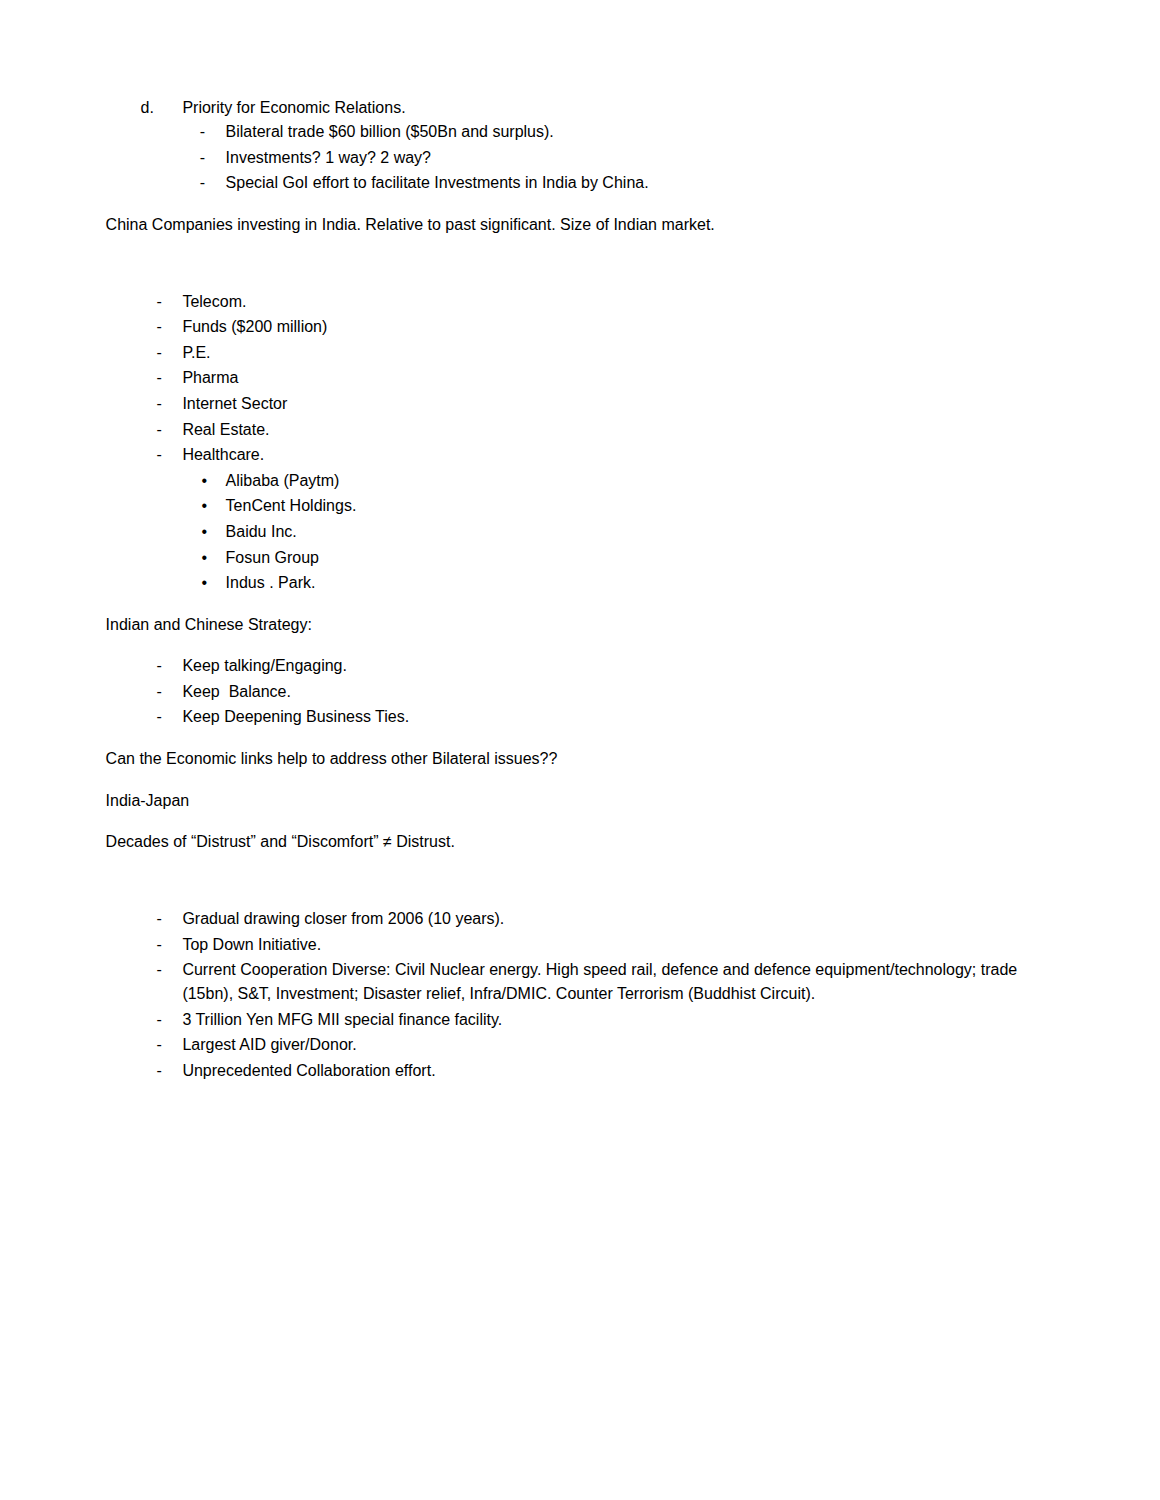Priority for Economic Relations.
Bilateral trade $60 billion ($50Bn and surplus).
Investments? 1 way? 2 way?
Special GoI effort to facilitate Investments in India by China.
China Companies investing in India. Relative to past significant. Size of Indian market.
Telecom.
Funds ($200 million)
P.E.
Pharma
Internet Sector
Real Estate.
Healthcare.
Alibaba (Paytm)
TenCent Holdings.
Baidu Inc.
Fosun Group
Indus . Park.
Indian and Chinese Strategy:
Keep talking/Engaging.
Keep Balance.
Keep Deepening Business Ties.
Can the Economic links help to address other Bilateral issues??
India-Japan
Decades of “Distrust” and “Discomfort” ≠ Distrust.
Gradual drawing closer from 2006 (10 years).
Top Down Initiative.
Current Cooperation Diverse: Civil Nuclear energy. High speed rail, defence and defence equipment/technology; trade (15bn), S&T, Investment; Disaster relief, Infra/DMIC. Counter Terrorism (Buddhist Circuit).
3 Trillion Yen MFG MII special finance facility.
Largest AID giver/Donor.
Unprecedented Collaboration effort.